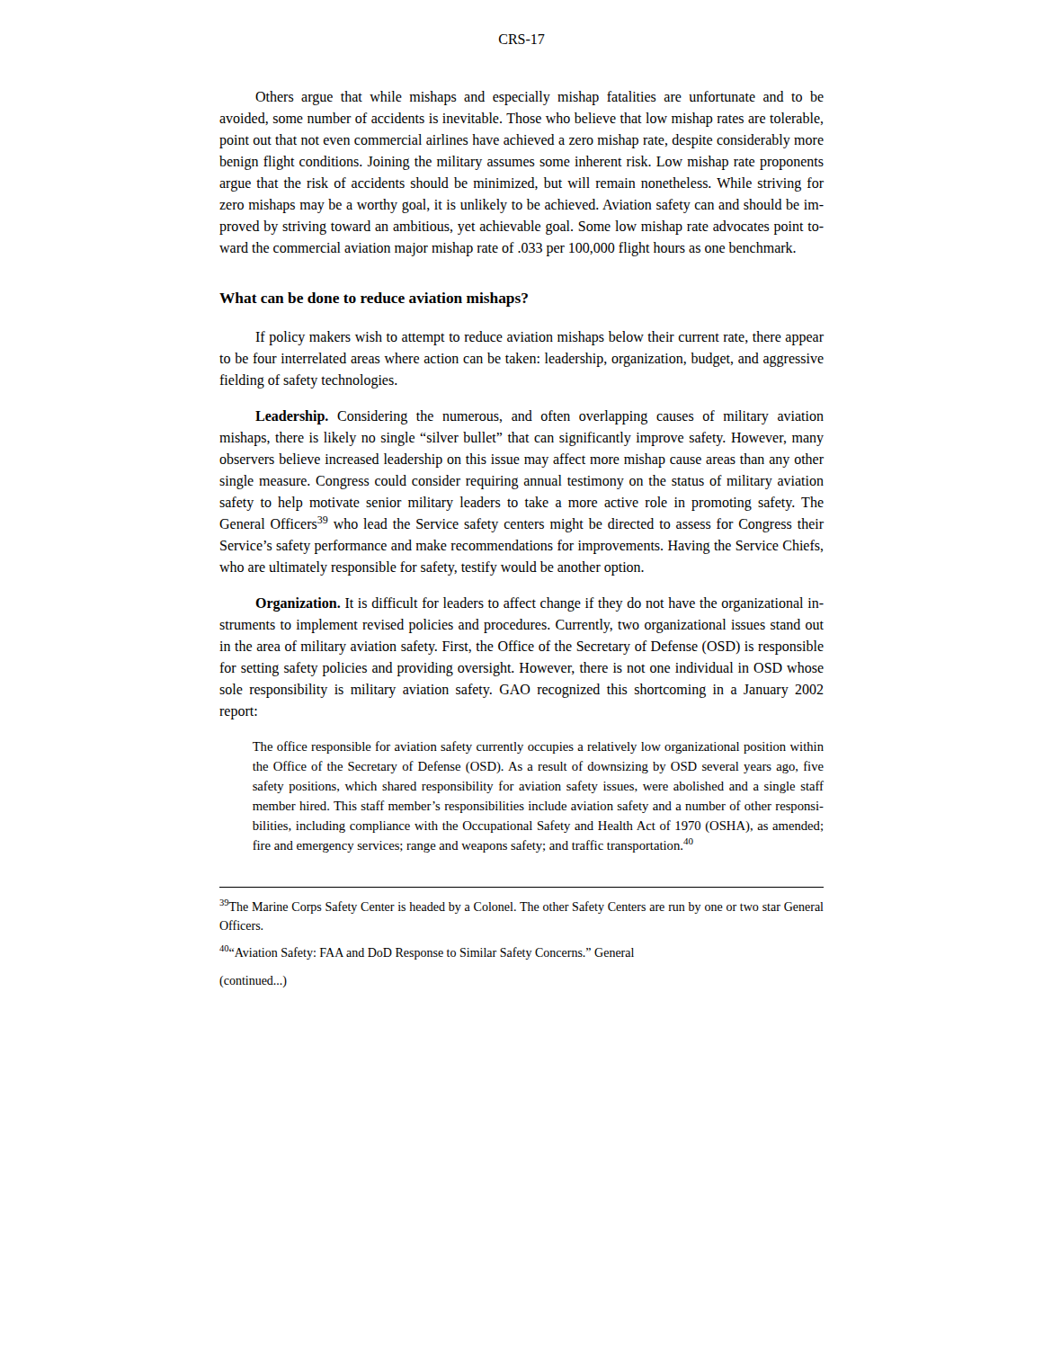CRS-17
Others argue that while mishaps and especially mishap fatalities are unfortunate and to be avoided, some number of accidents is inevitable. Those who believe that low mishap rates are tolerable, point out that not even commercial airlines have achieved a zero mishap rate, despite considerably more benign flight conditions. Joining the military assumes some inherent risk. Low mishap rate proponents argue that the risk of accidents should be minimized, but will remain nonetheless. While striving for zero mishaps may be a worthy goal, it is unlikely to be achieved. Aviation safety can and should be improved by striving toward an ambitious, yet achievable goal. Some low mishap rate advocates point toward the commercial aviation major mishap rate of .033 per 100,000 flight hours as one benchmark.
What can be done to reduce aviation mishaps?
If policy makers wish to attempt to reduce aviation mishaps below their current rate, there appear to be four interrelated areas where action can be taken: leadership, organization, budget, and aggressive fielding of safety technologies.
Leadership. Considering the numerous, and often overlapping causes of military aviation mishaps, there is likely no single “silver bullet” that can significantly improve safety. However, many observers believe increased leadership on this issue may affect more mishap cause areas than any other single measure. Congress could consider requiring annual testimony on the status of military aviation safety to help motivate senior military leaders to take a more active role in promoting safety. The General Officers39 who lead the Service safety centers might be directed to assess for Congress their Service’s safety performance and make recommendations for improvements. Having the Service Chiefs, who are ultimately responsible for safety, testify would be another option.
Organization. It is difficult for leaders to affect change if they do not have the organizational instruments to implement revised policies and procedures. Currently, two organizational issues stand out in the area of military aviation safety. First, the Office of the Secretary of Defense (OSD) is responsible for setting safety policies and providing oversight. However, there is not one individual in OSD whose sole responsibility is military aviation safety. GAO recognized this shortcoming in a January 2002 report:
The office responsible for aviation safety currently occupies a relatively low organizational position within the Office of the Secretary of Defense (OSD). As a result of downsizing by OSD several years ago, five safety positions, which shared responsibility for aviation safety issues, were abolished and a single staff member hired. This staff member’s responsibilities include aviation safety and a number of other responsibilities, including compliance with the Occupational Safety and Health Act of 1970 (OSHA), as amended; fire and emergency services; range and weapons safety; and traffic transportation.40
39 The Marine Corps Safety Center is headed by a Colonel. The other Safety Centers are run by one or two star General Officers.
40“Aviation Safety: FAA and DoD Response to Similar Safety Concerns.” General
(continued...)